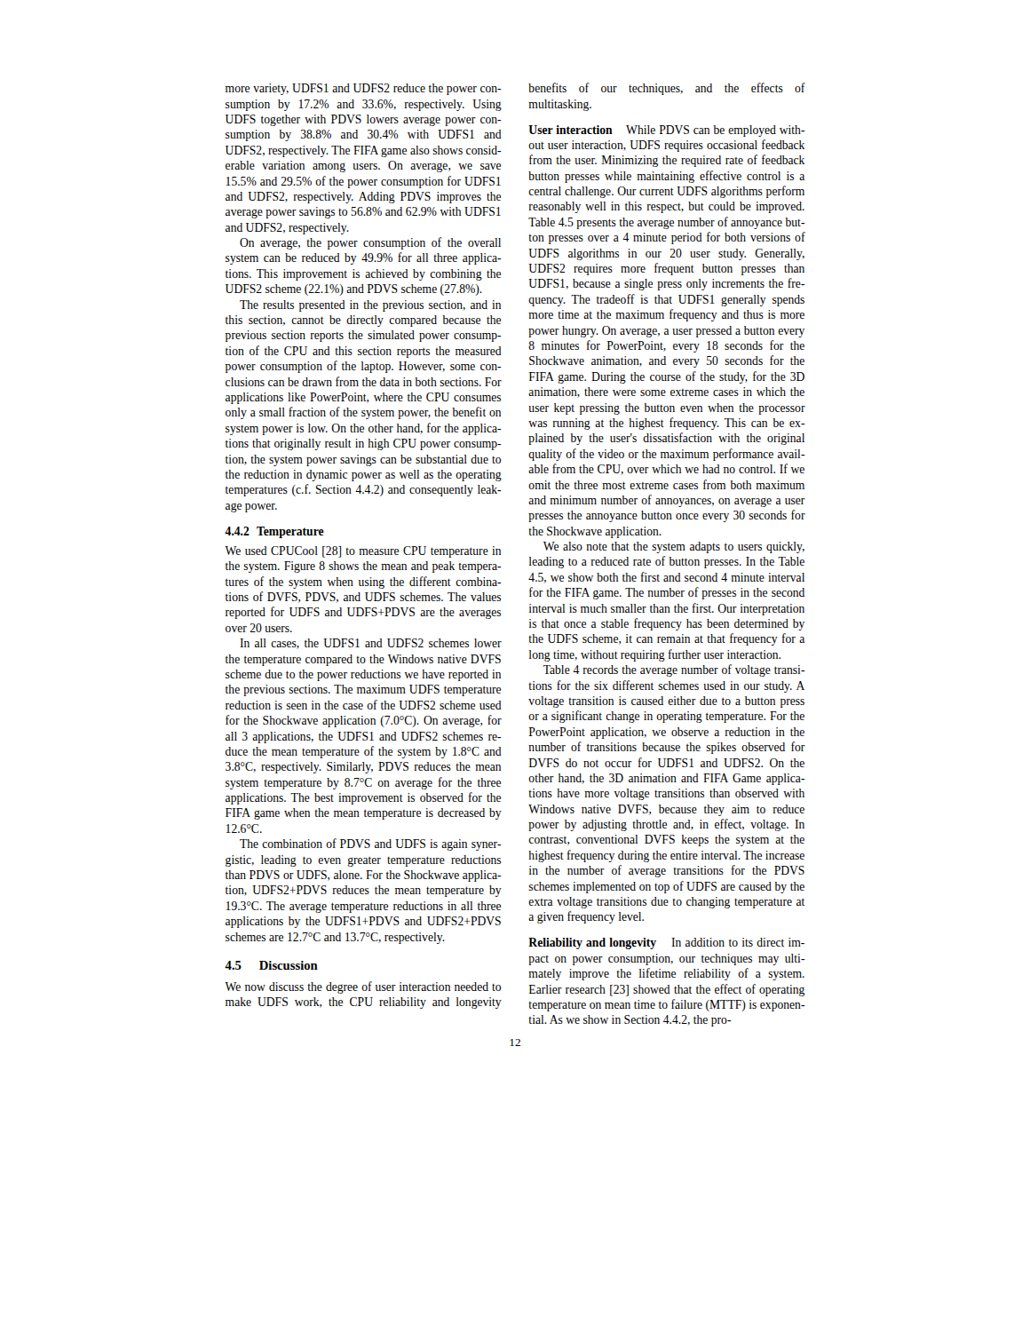more variety, UDFS1 and UDFS2 reduce the power consumption by 17.2% and 33.6%, respectively. Using UDFS together with PDVS lowers average power consumption by 38.8% and 30.4% with UDFS1 and UDFS2, respectively. The FIFA game also shows considerable variation among users. On average, we save 15.5% and 29.5% of the power consumption for UDFS1 and UDFS2, respectively. Adding PDVS improves the average power savings to 56.8% and 62.9% with UDFS1 and UDFS2, respectively.
On average, the power consumption of the overall system can be reduced by 49.9% for all three applications. This improvement is achieved by combining the UDFS2 scheme (22.1%) and PDVS scheme (27.8%).
The results presented in the previous section, and in this section, cannot be directly compared because the previous section reports the simulated power consumption of the CPU and this section reports the measured power consumption of the laptop. However, some conclusions can be drawn from the data in both sections. For applications like PowerPoint, where the CPU consumes only a small fraction of the system power, the benefit on system power is low. On the other hand, for the applications that originally result in high CPU power consumption, the system power savings can be substantial due to the reduction in dynamic power as well as the operating temperatures (c.f. Section 4.4.2) and consequently leakage power.
4.4.2 Temperature
We used CPUCool [28] to measure CPU temperature in the system. Figure 8 shows the mean and peak temperatures of the system when using the different combinations of DVFS, PDVS, and UDFS schemes. The values reported for UDFS and UDFS+PDVS are the averages over 20 users.
In all cases, the UDFS1 and UDFS2 schemes lower the temperature compared to the Windows native DVFS scheme due to the power reductions we have reported in the previous sections. The maximum UDFS temperature reduction is seen in the case of the UDFS2 scheme used for the Shockwave application (7.0°C). On average, for all 3 applications, the UDFS1 and UDFS2 schemes reduce the mean temperature of the system by 1.8°C and 3.8°C, respectively. Similarly, PDVS reduces the mean system temperature by 8.7°C on average for the three applications. The best improvement is observed for the FIFA game when the mean temperature is decreased by 12.6°C.
The combination of PDVS and UDFS is again synergistic, leading to even greater temperature reductions than PDVS or UDFS, alone. For the Shockwave application, UDFS2+PDVS reduces the mean temperature by 19.3°C. The average temperature reductions in all three applications by the UDFS1+PDVS and UDFS2+PDVS schemes are 12.7°C and 13.7°C, respectively.
4.5 Discussion
We now discuss the degree of user interaction needed to make UDFS work, the CPU reliability and longevity benefits of our techniques, and the effects of multitasking.
User interaction While PDVS can be employed without user interaction, UDFS requires occasional feedback from the user. Minimizing the required rate of feedback button presses while maintaining effective control is a central challenge. Our current UDFS algorithms perform reasonably well in this respect, but could be improved. Table 4.5 presents the average number of annoyance button presses over a 4 minute period for both versions of UDFS algorithms in our 20 user study. Generally, UDFS2 requires more frequent button presses than UDFS1, because a single press only increments the frequency. The tradeoff is that UDFS1 generally spends more time at the maximum frequency and thus is more power hungry. On average, a user pressed a button every 8 minutes for PowerPoint, every 18 seconds for the Shockwave animation, and every 50 seconds for the FIFA game. During the course of the study, for the 3D animation, there were some extreme cases in which the user kept pressing the button even when the processor was running at the highest frequency. This can be explained by the user's dissatisfaction with the original quality of the video or the maximum performance available from the CPU, over which we had no control. If we omit the three most extreme cases from both maximum and minimum number of annoyances, on average a user presses the annoyance button once every 30 seconds for the Shockwave application.
We also note that the system adapts to users quickly, leading to a reduced rate of button presses. In the Table 4.5, we show both the first and second 4 minute interval for the FIFA game. The number of presses in the second interval is much smaller than the first. Our interpretation is that once a stable frequency has been determined by the UDFS scheme, it can remain at that frequency for a long time, without requiring further user interaction.
Table 4 records the average number of voltage transitions for the six different schemes used in our study. A voltage transition is caused either due to a button press or a significant change in operating temperature. For the PowerPoint application, we observe a reduction in the number of transitions because the spikes observed for DVFS do not occur for UDFS1 and UDFS2. On the other hand, the 3D animation and FIFA Game applications have more voltage transitions than observed with Windows native DVFS, because they aim to reduce power by adjusting throttle and, in effect, voltage. In contrast, conventional DVFS keeps the system at the highest frequency during the entire interval. The increase in the number of average transitions for the PDVS schemes implemented on top of UDFS are caused by the extra voltage transitions due to changing temperature at a given frequency level.
Reliability and longevity In addition to its direct impact on power consumption, our techniques may ultimately improve the lifetime reliability of a system. Earlier research [23] showed that the effect of operating temperature on mean time to failure (MTTF) is exponential. As we show in Section 4.4.2, the pro-
12